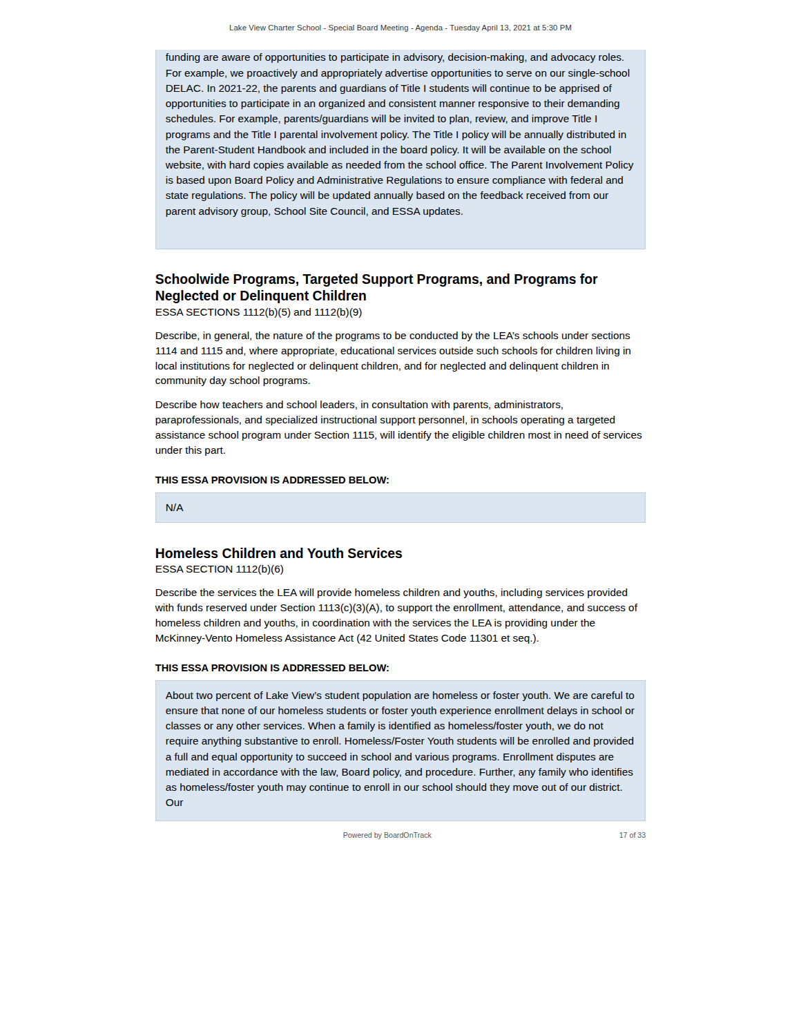Lake View Charter School - Special Board Meeting - Agenda - Tuesday April 13, 2021 at 5:30 PM
funding are aware of opportunities to participate in advisory, decision-making, and advocacy roles. For example, we proactively and appropriately advertise opportunities to serve on our single-school DELAC. In 2021-22, the parents and guardians of Title I students will continue to be apprised of opportunities to participate in an organized and consistent manner responsive to their demanding schedules. For example, parents/guardians will be invited to plan, review, and improve Title I programs and the Title I parental involvement policy. The Title I policy will be annually distributed in the Parent-Student Handbook and included in the board policy. It will be available on the school website, with hard copies available as needed from the school office. The Parent Involvement Policy is based upon Board Policy and Administrative Regulations to ensure compliance with federal and state regulations. The policy will be updated annually based on the feedback received from our parent advisory group, School Site Council, and ESSA updates.
Schoolwide Programs, Targeted Support Programs, and Programs for Neglected or Delinquent Children
ESSA SECTIONS 1112(b)(5) and 1112(b)(9)
Describe, in general, the nature of the programs to be conducted by the LEA’s schools under sections 1114 and 1115 and, where appropriate, educational services outside such schools for children living in local institutions for neglected or delinquent children, and for neglected and delinquent children in community day school programs.
Describe how teachers and school leaders, in consultation with parents, administrators, paraprofessionals, and specialized instructional support personnel, in schools operating a targeted assistance school program under Section 1115, will identify the eligible children most in need of services under this part.
THIS ESSA PROVISION IS ADDRESSED BELOW:
N/A
Homeless Children and Youth Services
ESSA SECTION 1112(b)(6)
Describe the services the LEA will provide homeless children and youths, including services provided with funds reserved under Section 1113(c)(3)(A), to support the enrollment, attendance, and success of homeless children and youths, in coordination with the services the LEA is providing under the McKinney-Vento Homeless Assistance Act (42 United States Code 11301 et seq.).
THIS ESSA PROVISION IS ADDRESSED BELOW:
About two percent of Lake View’s student population are homeless or foster youth. We are careful to ensure that none of our homeless students or foster youth experience enrollment delays in school or classes or any other services. When a family is identified as homeless/foster youth, we do not require anything substantive to enroll. Homeless/Foster Youth students will be enrolled and provided a full and equal opportunity to succeed in school and various programs. Enrollment disputes are mediated in accordance with the law, Board policy, and procedure. Further, any family who identifies as homeless/foster youth may continue to enroll in our school should they move out of our district. Our
Powered by BoardOnTrack
17 of 33